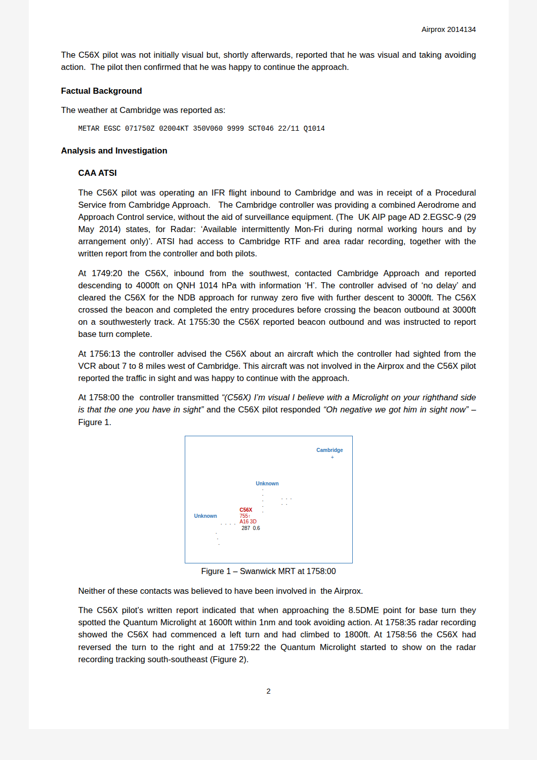Airprox 2014134
The C56X pilot was not initially visual but, shortly afterwards, reported that he was visual and taking avoiding action. The pilot then confirmed that he was happy to continue the approach.
Factual Background
The weather at Cambridge was reported as:
METAR EGSC 071750Z 02004KT 350V060 9999 SCT046 22/11 Q1014
Analysis and Investigation
CAA ATSI
The C56X pilot was operating an IFR flight inbound to Cambridge and was in receipt of a Procedural Service from Cambridge Approach. The Cambridge controller was providing a combined Aerodrome and Approach Control service, without the aid of surveillance equipment. (The UK AIP page AD 2.EGSC-9 (29 May 2014) states, for Radar: ‘Available intermittently Mon-Fri during normal working hours and by arrangement only)’. ATSI had access to Cambridge RTF and area radar recording, together with the written report from the controller and both pilots.
At 1749:20 the C56X, inbound from the southwest, contacted Cambridge Approach and reported descending to 4000ft on QNH 1014 hPa with information ‘H’. The controller advised of ‘no delay’ and cleared the C56X for the NDB approach for runway zero five with further descent to 3000ft. The C56X crossed the beacon and completed the entry procedures before crossing the beacon outbound at 3000ft on a southwesterly track. At 1755:30 the C56X reported beacon outbound and was instructed to report base turn complete.
At 1756:13 the controller advised the C56X about an aircraft which the controller had sighted from the VCR about 7 to 8 miles west of Cambridge. This aircraft was not involved in the Airprox and the C56X pilot reported the traffic in sight and was happy to continue with the approach.
At 1758:00 the controller transmitted “(C56X) I’m visual I believe with a Microlight on your righthand side is that the one you have in sight” and the C56X pilot responded “Oh negative we got him in sight now” – Figure 1.
Cambridge + Unknown Unknown C56X 755↑ A16 3D 287 0.6 · · · · · · · · · · · · · · · · ·
Figure 1 – Swanwick MRT at 1758:00
Neither of these contacts was believed to have been involved in the Airprox.
The C56X pilot’s written report indicated that when approaching the 8.5DME point for base turn they spotted the Quantum Microlight at 1600ft within 1nm and took avoiding action. At 1758:35 radar recording showed the C56X had commenced a left turn and had climbed to 1800ft. At 1758:56 the C56X had reversed the turn to the right and at 1759:22 the Quantum Microlight started to show on the radar recording tracking south-southeast (Figure 2).
2